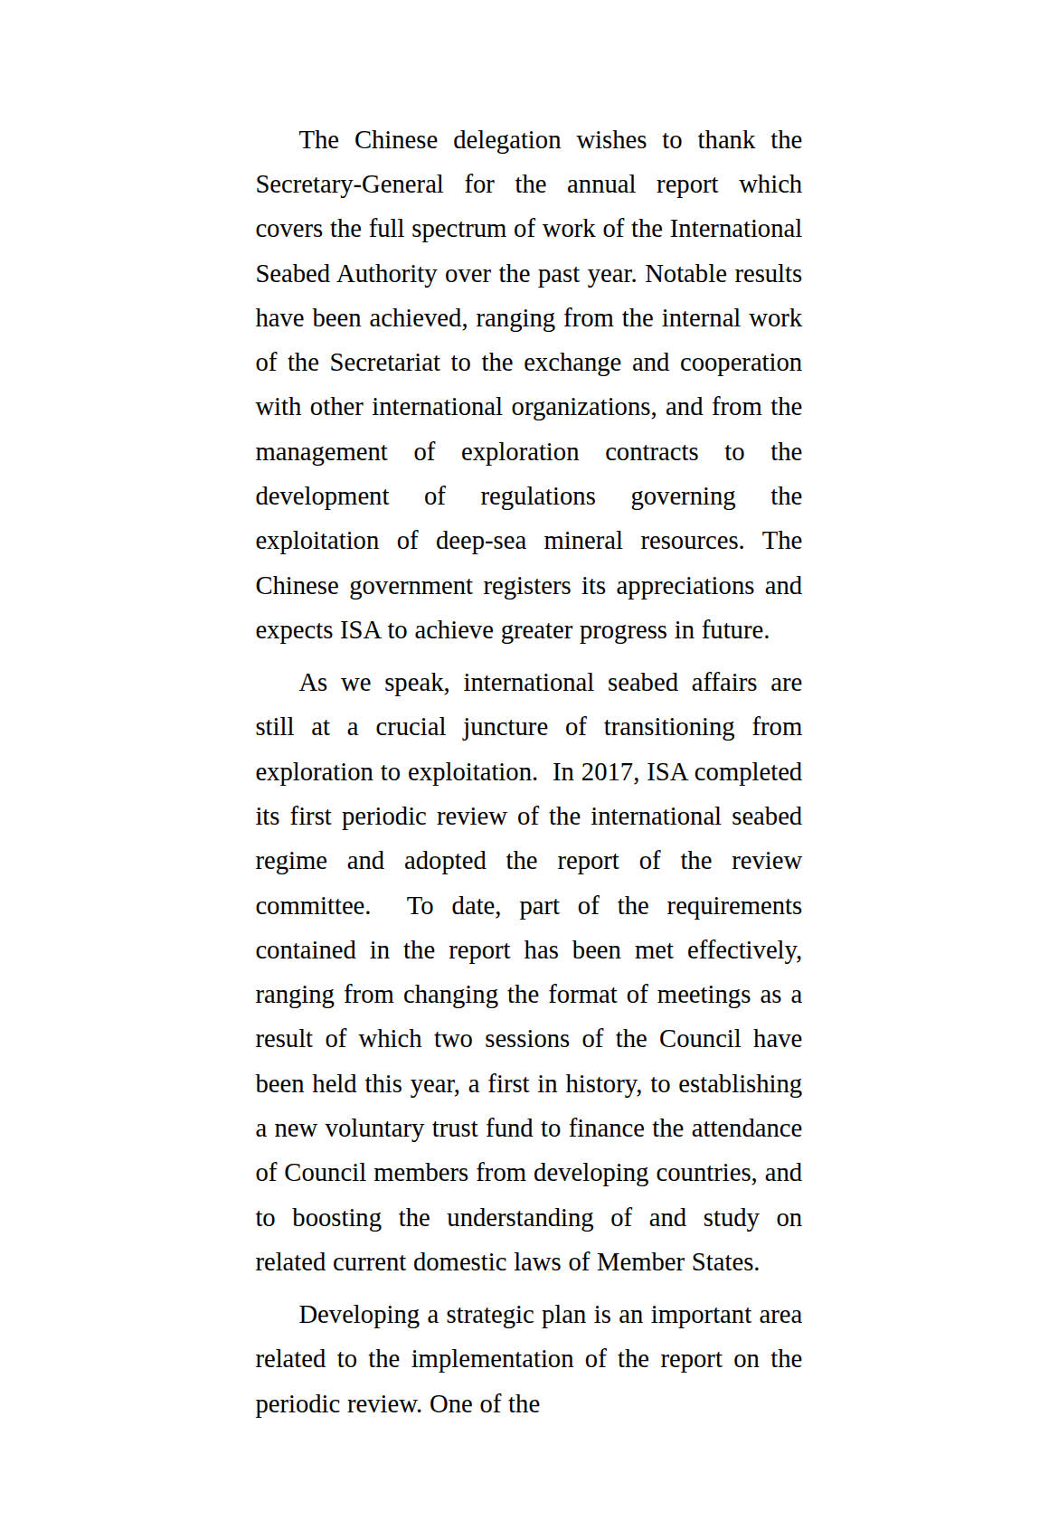The Chinese delegation wishes to thank the Secretary-General for the annual report which covers the full spectrum of work of the International Seabed Authority over the past year. Notable results have been achieved, ranging from the internal work of the Secretariat to the exchange and cooperation with other international organizations, and from the management of exploration contracts to the development of regulations governing the exploitation of deep-sea mineral resources. The Chinese government registers its appreciations and expects ISA to achieve greater progress in future.
As we speak, international seabed affairs are still at a crucial juncture of transitioning from exploration to exploitation. In 2017, ISA completed its first periodic review of the international seabed regime and adopted the report of the review committee. To date, part of the requirements contained in the report has been met effectively, ranging from changing the format of meetings as a result of which two sessions of the Council have been held this year, a first in history, to establishing a new voluntary trust fund to finance the attendance of Council members from developing countries, and to boosting the understanding of and study on related current domestic laws of Member States.
Developing a strategic plan is an important area related to the implementation of the report on the periodic review. One of the